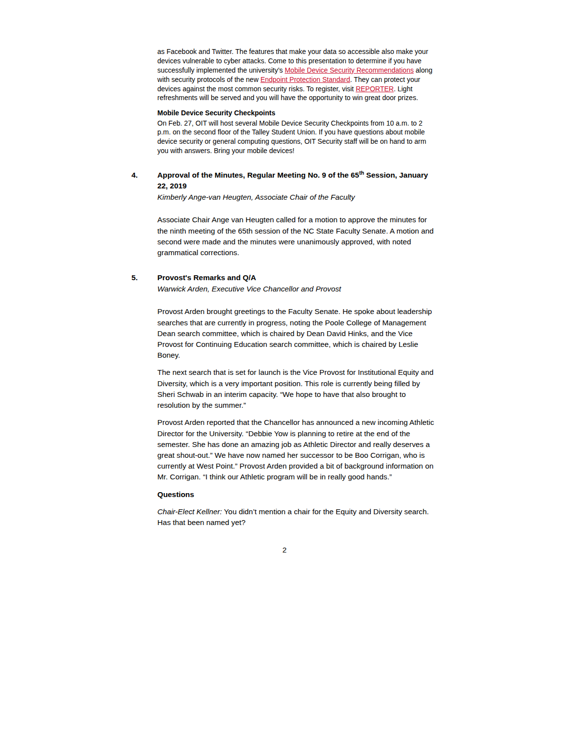as Facebook and Twitter. The features that make your data so accessible also make your devices vulnerable to cyber attacks. Come to this presentation to determine if you have successfully implemented the university’s Mobile Device Security Recommendations along with security protocols of the new Endpoint Protection Standard. They can protect your devices against the most common security risks. To register, visit REPORTER. Light refreshments will be served and you will have the opportunity to win great door prizes.
Mobile Device Security Checkpoints
On Feb. 27, OIT will host several Mobile Device Security Checkpoints from 10 a.m. to 2 p.m. on the second floor of the Talley Student Union. If you have questions about mobile device security or general computing questions, OIT Security staff will be on hand to arm you with answers. Bring your mobile devices!
4.
Approval of the Minutes, Regular Meeting No. 9 of the 65th Session, January 22, 2019
Kimberly Ange-van Heugten, Associate Chair of the Faculty
Associate Chair Ange van Heugten called for a motion to approve the minutes for the ninth meeting of the 65th session of the NC State Faculty Senate. A motion and second were made and the minutes were unanimously approved, with noted grammatical corrections.
5.
Provost's Remarks and Q/A
Warwick Arden, Executive Vice Chancellor and Provost
Provost Arden brought greetings to the Faculty Senate. He spoke about leadership searches that are currently in progress, noting the Poole College of Management Dean search committee, which is chaired by Dean David Hinks, and the Vice Provost for Continuing Education search committee, which is chaired by Leslie Boney.
The next search that is set for launch is the Vice Provost for Institutional Equity and Diversity, which is a very important position. This role is currently being filled by Sheri Schwab in an interim capacity. “We hope to have that also brought to resolution by the summer.”
Provost Arden reported that the Chancellor has announced a new incoming Athletic Director for the University. “Debbie Yow is planning to retire at the end of the semester. She has done an amazing job as Athletic Director and really deserves a great shout-out.” We have now named her successor to be Boo Corrigan, who is currently at West Point.” Provost Arden provided a bit of background information on Mr. Corrigan. “I think our Athletic program will be in really good hands.”
Questions
Chair-Elect Kellner: You didn’t mention a chair for the Equity and Diversity search. Has that been named yet?
2